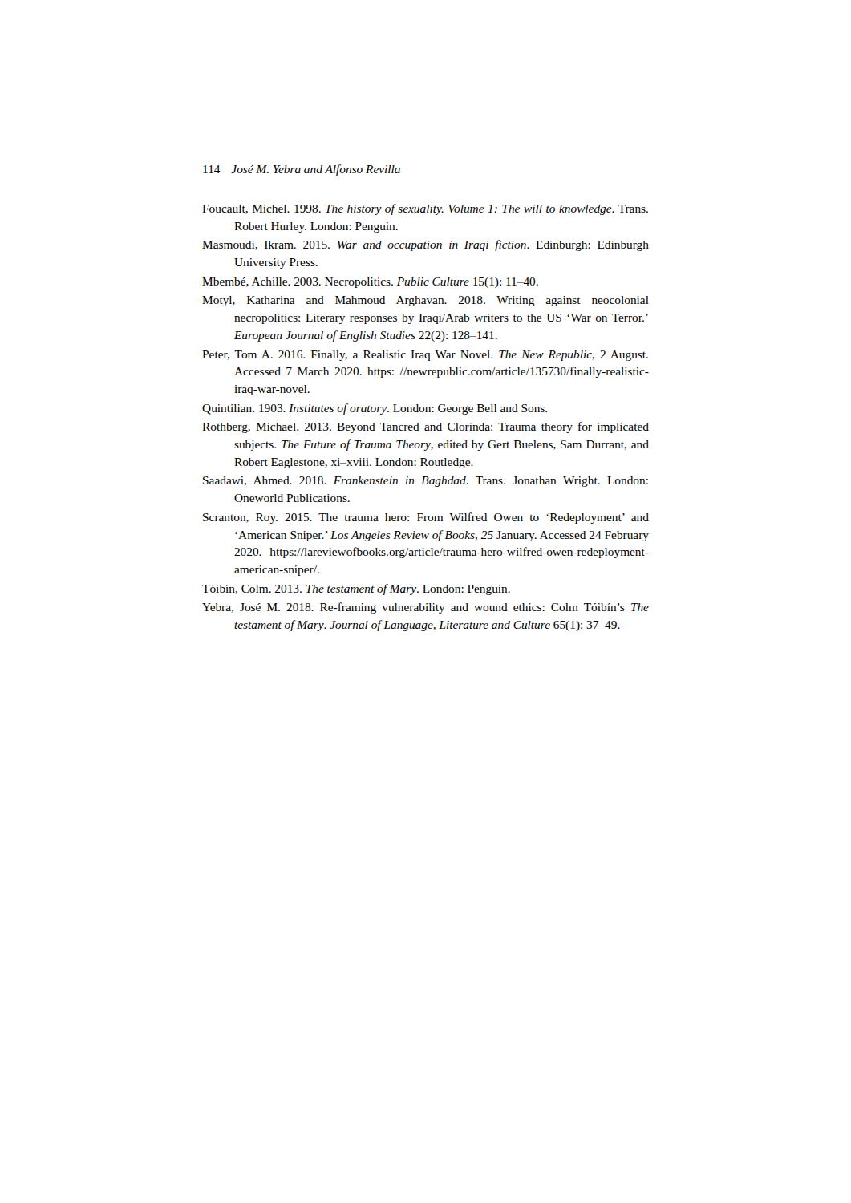114 José M. Yebra and Alfonso Revilla
Foucault, Michel. 1998. The history of sexuality. Volume 1: The will to knowledge. Trans. Robert Hurley. London: Penguin.
Masmoudi, Ikram. 2015. War and occupation in Iraqi fiction. Edinburgh: Edinburgh University Press.
Mbembé, Achille. 2003. Necropolitics. Public Culture 15(1): 11–40.
Motyl, Katharina and Mahmoud Arghavan. 2018. Writing against neocolonial necropolitics: Literary responses by Iraqi/Arab writers to the US ‘War on Terror.’ European Journal of English Studies 22(2): 128–141.
Peter, Tom A. 2016. Finally, a Realistic Iraq War Novel. The New Republic, 2 August. Accessed 7 March 2020. https: //newrepublic.com/article/135730/finally-realistic-iraq-war-novel.
Quintilian. 1903. Institutes of oratory. London: George Bell and Sons.
Rothberg, Michael. 2013. Beyond Tancred and Clorinda: Trauma theory for implicated subjects. The Future of Trauma Theory, edited by Gert Buelens, Sam Durrant, and Robert Eaglestone, xi–xviii. London: Routledge.
Saadawi, Ahmed. 2018. Frankenstein in Baghdad. Trans. Jonathan Wright. London: Oneworld Publications.
Scranton, Roy. 2015. The trauma hero: From Wilfred Owen to ‘Redeployment’ and ‘American Sniper.’ Los Angeles Review of Books, 25 January. Accessed 24 February 2020. https://lareviewofbooks.org/article/trauma-hero-wilfred-owen-redeployment-american-sniper/.
Tóibín, Colm. 2013. The testament of Mary. London: Penguin.
Yebra, José M. 2018. Re-framing vulnerability and wound ethics: Colm Tóibín’s The testament of Mary. Journal of Language, Literature and Culture 65(1): 37–49.